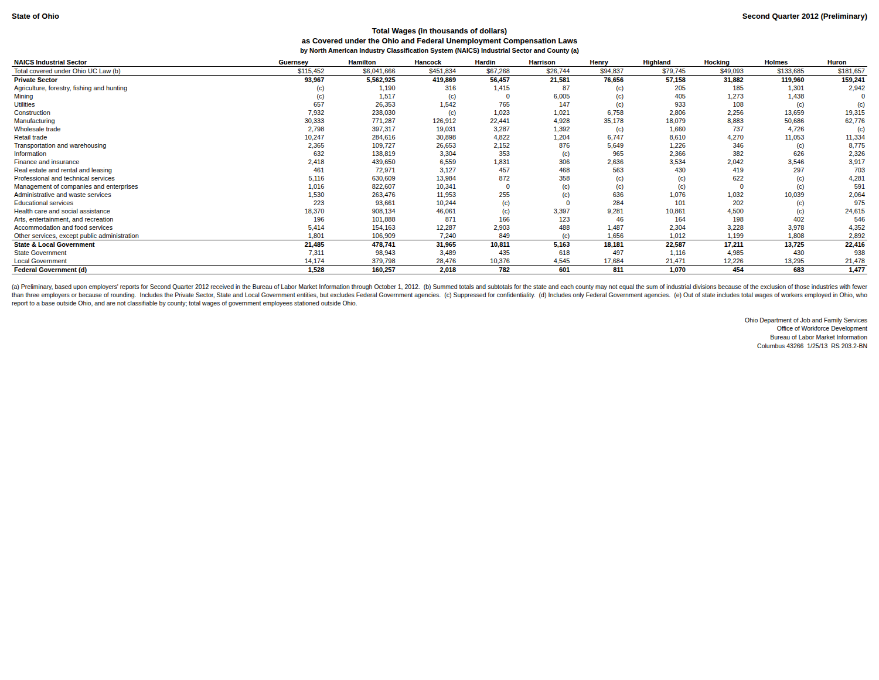State of Ohio
Second Quarter 2012 (Preliminary)
Total Wages (in thousands of dollars)
as Covered under the Ohio and Federal Unemployment Compensation Laws
by North American Industry Classification System (NAICS) Industrial Sector and County (a)
| NAICS Industrial Sector | Guernsey | Hamilton | Hancock | Hardin | Harrison | Henry | Highland | Hocking | Holmes | Huron |
| --- | --- | --- | --- | --- | --- | --- | --- | --- | --- | --- |
| Total covered under Ohio UC Law (b) | $115,452 | $6,041,666 | $451,834 | $67,268 | $26,744 | $94,837 | $79,745 | $49,093 | $133,685 | $181,657 |
| Private Sector | 93,967 | 5,562,925 | 419,869 | 56,457 | 21,581 | 76,656 | 57,158 | 31,882 | 119,960 | 159,241 |
| Agriculture, forestry, fishing and hunting | (c) | 1,190 | 316 | 1,415 | 87 | (c) | 205 | 185 | 1,301 | 2,942 |
| Mining | (c) | 1,517 | (c) | 0 | 6,005 | (c) | 405 | 1,273 | 1,438 | 0 |
| Utilities | 657 | 26,353 | 1,542 | 765 | 147 | (c) | 933 | 108 | (c) | (c) |
| Construction | 7,932 | 238,030 | (c) | 1,023 | 1,021 | 6,758 | 2,806 | 2,256 | 13,659 | 19,315 |
| Manufacturing | 30,333 | 771,287 | 126,912 | 22,441 | 4,928 | 35,178 | 18,079 | 8,883 | 50,686 | 62,776 |
| Wholesale trade | 2,798 | 397,317 | 19,031 | 3,287 | 1,392 | (c) | 1,660 | 737 | 4,726 | (c) |
| Retail trade | 10,247 | 284,616 | 30,898 | 4,822 | 1,204 | 6,747 | 8,610 | 4,270 | 11,053 | 11,334 |
| Transportation and warehousing | 2,365 | 109,727 | 26,653 | 2,152 | 876 | 5,649 | 1,226 | 346 | (c) | 8,775 |
| Information | 632 | 138,819 | 3,304 | 353 | (c) | 965 | 2,366 | 382 | 626 | 2,326 |
| Finance and insurance | 2,418 | 439,650 | 6,559 | 1,831 | 306 | 2,636 | 3,534 | 2,042 | 3,546 | 3,917 |
| Real estate and rental and leasing | 461 | 72,971 | 3,127 | 457 | 468 | 563 | 430 | 419 | 297 | 703 |
| Professional and technical services | 5,116 | 630,609 | 13,984 | 872 | 358 | (c) | (c) | 622 | (c) | 4,281 |
| Management of companies and enterprises | 1,016 | 822,607 | 10,341 | 0 | (c) | (c) | (c) | 0 | (c) | 591 |
| Administrative and waste services | 1,530 | 263,476 | 11,953 | 255 | (c) | 636 | 1,076 | 1,032 | 10,039 | 2,064 |
| Educational services | 223 | 93,661 | 10,244 | (c) | 0 | 284 | 101 | 202 | (c) | 975 |
| Health care and social assistance | 18,370 | 908,134 | 46,061 | (c) | 3,397 | 9,281 | 10,861 | 4,500 | (c) | 24,615 |
| Arts, entertainment, and recreation | 196 | 101,888 | 871 | 166 | 123 | 46 | 164 | 198 | 402 | 546 |
| Accommodation and food services | 5,414 | 154,163 | 12,287 | 2,903 | 488 | 1,487 | 2,304 | 3,228 | 3,978 | 4,352 |
| Other services, except public administration | 1,801 | 106,909 | 7,240 | 849 | (c) | 1,656 | 1,012 | 1,199 | 1,808 | 2,892 |
| State & Local Government | 21,485 | 478,741 | 31,965 | 10,811 | 5,163 | 18,181 | 22,587 | 17,211 | 13,725 | 22,416 |
| State Government | 7,311 | 98,943 | 3,489 | 435 | 618 | 497 | 1,116 | 4,985 | 430 | 938 |
| Local Government | 14,174 | 379,798 | 28,476 | 10,376 | 4,545 | 17,684 | 21,471 | 12,226 | 13,295 | 21,478 |
| Federal Government (d) | 1,528 | 160,257 | 2,018 | 782 | 601 | 811 | 1,070 | 454 | 683 | 1,477 |
(a) Preliminary, based upon employers' reports for Second Quarter 2012 received in the Bureau of Labor Market Information through October 1, 2012. (b) Summed totals and subtotals for the state and each county may not equal the sum of industrial divisions because of the exclusion of those industries with fewer than three employers or because of rounding. Includes the Private Sector, State and Local Government entities, but excludes Federal Government agencies. (c) Suppressed for confidentiality. (d) Includes only Federal Government agencies. (e) Out of state includes total wages of workers employed in Ohio, who report to a base outside Ohio, and are not classifiable by county; total wages of government employees stationed outside Ohio.
Ohio Department of Job and Family Services
Office of Workforce Development
Bureau of Labor Market Information
Columbus 43266 1/25/13 RS 203.2-BN